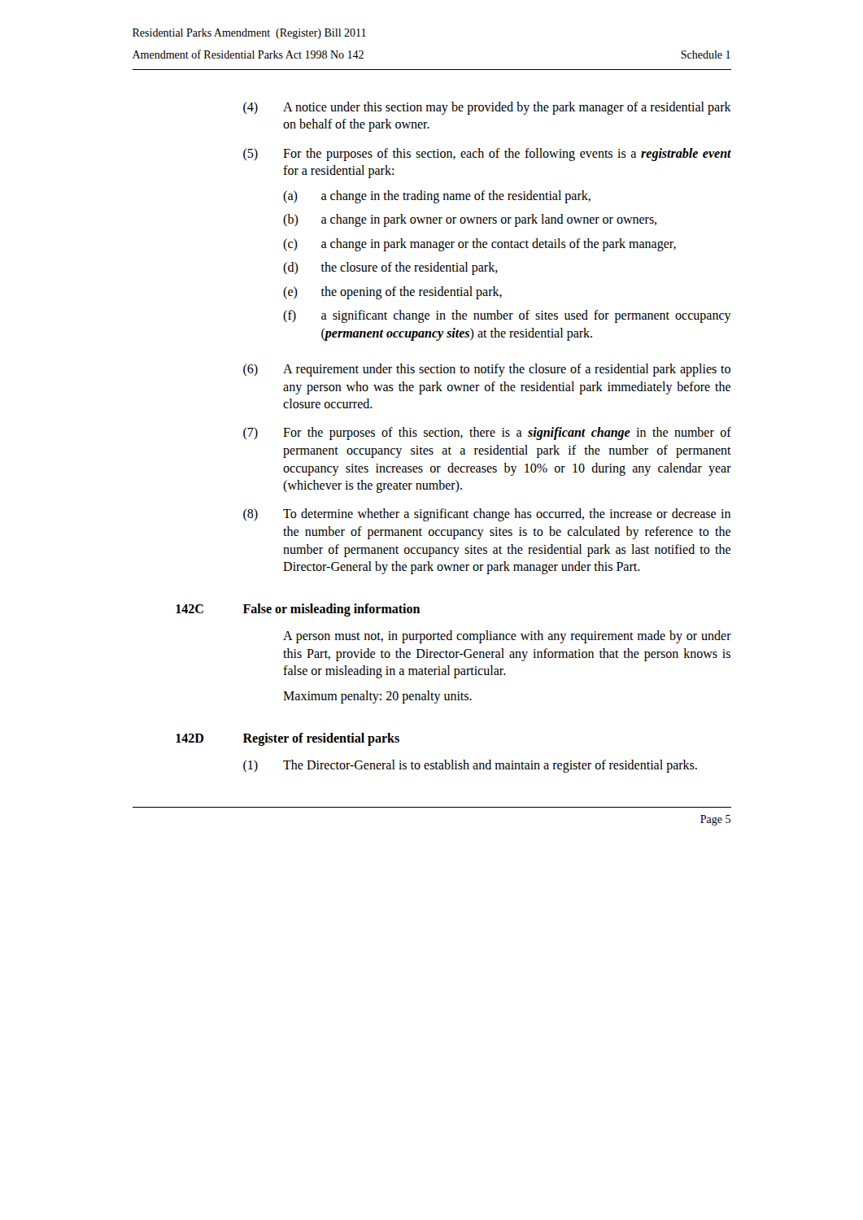Residential Parks Amendment (Register) Bill 2011
Amendment of Residential Parks Act 1998 No 142 Schedule 1
(4)
A notice under this section may be provided by the park manager of a residential park on behalf of the park owner.
(5)
For the purposes of this section, each of the following events is a registrable event for a residential park:
(a)
a change in the trading name of the residential park,
(b)
a change in park owner or owners or park land owner or owners,
(c)
a change in park manager or the contact details of the park manager,
(d)
the closure of the residential park,
(e)
the opening of the residential park,
(f)
a significant change in the number of sites used for permanent occupancy (permanent occupancy sites) at the residential park.
(6)
A requirement under this section to notify the closure of a residential park applies to any person who was the park owner of the residential park immediately before the closure occurred.
(7)
For the purposes of this section, there is a significant change in the number of permanent occupancy sites at a residential park if the number of permanent occupancy sites increases or decreases by 10% or 10 during any calendar year (whichever is the greater number).
(8)
To determine whether a significant change has occurred, the increase or decrease in the number of permanent occupancy sites is to be calculated by reference to the number of permanent occupancy sites at the residential park as last notified to the Director-General by the park owner or park manager under this Part.
142C False or misleading information
A person must not, in purported compliance with any requirement made by or under this Part, provide to the Director-General any information that the person knows is false or misleading in a material particular.
Maximum penalty: 20 penalty units.
142D Register of residential parks
(1)
The Director-General is to establish and maintain a register of residential parks.
Page 5